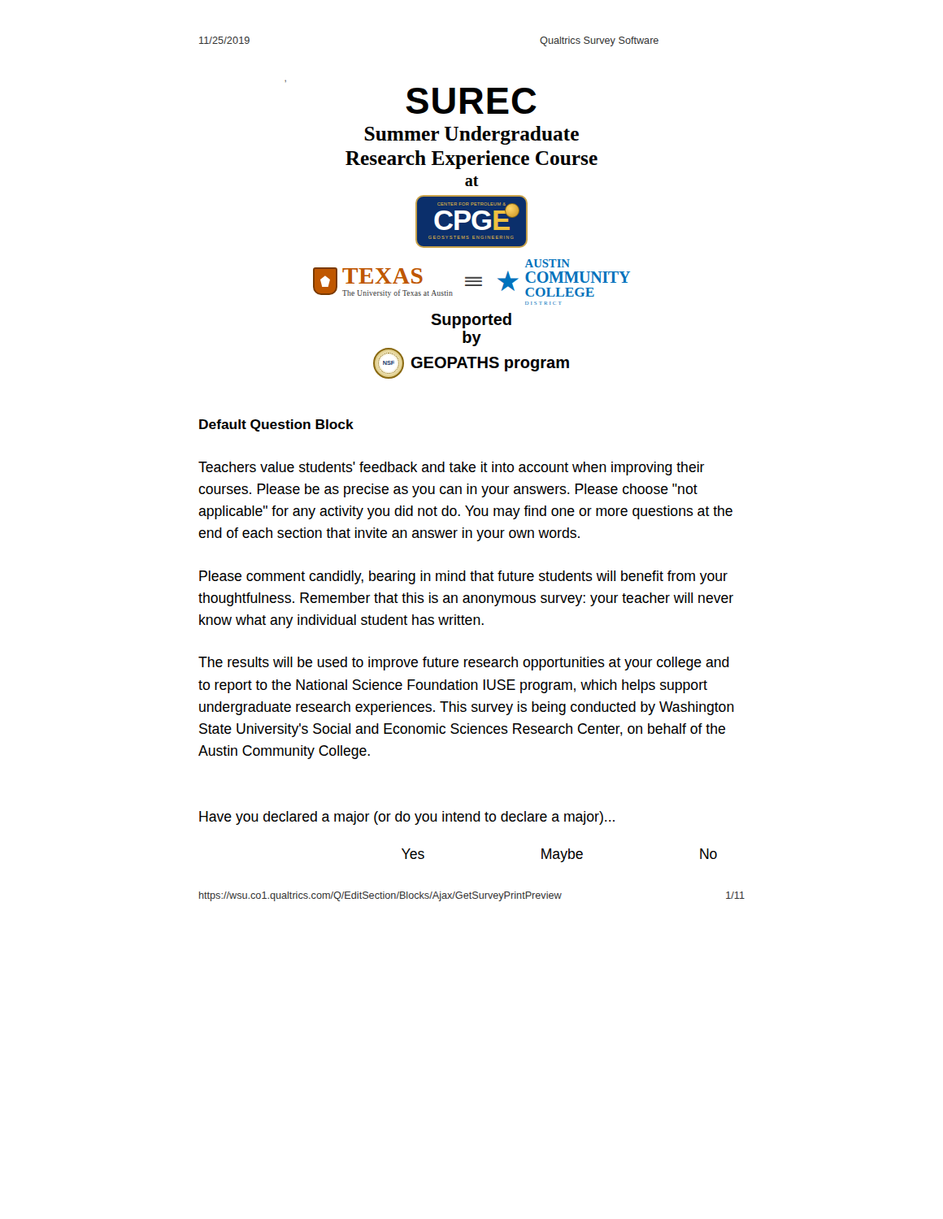11/25/2019
Qualtrics Survey Software
,
SUREC
Summer Undergraduate
Research Experience Course
at
CENTER FOR PETROLEUM &
CPGE
GEOSYSTEMS ENGINEERING
TEXAS
The University of Texas at Austin
≡
★
AUSTIN
COMMUNITY
COLLEGE
DISTRICT
Supported
by
NSF
GEOPATHS program
Default Question Block
Teachers value students' feedback and take it into account when improving their courses. Please be as precise as you can in your answers. Please choose "not applicable" for any activity you did not do. You may find one or more questions at the end of each section that invite an answer in your own words.
Please comment candidly, bearing in mind that future students will benefit from your thoughtfulness. Remember that this is an anonymous survey: your teacher will never know what any individual student has written.
The results will be used to improve future research opportunities at your college and to report to the National Science Foundation IUSE program, which helps support undergraduate research experiences. This survey is being conducted by Washington State University's Social and Economic Sciences Research Center, on behalf of the Austin Community College.
Have you declared a major (or do you intend to declare a major)...
Yes Maybe No
https://wsu.co1.qualtrics.com/Q/EditSection/Blocks/Ajax/GetSurveyPrintPreview
1/11